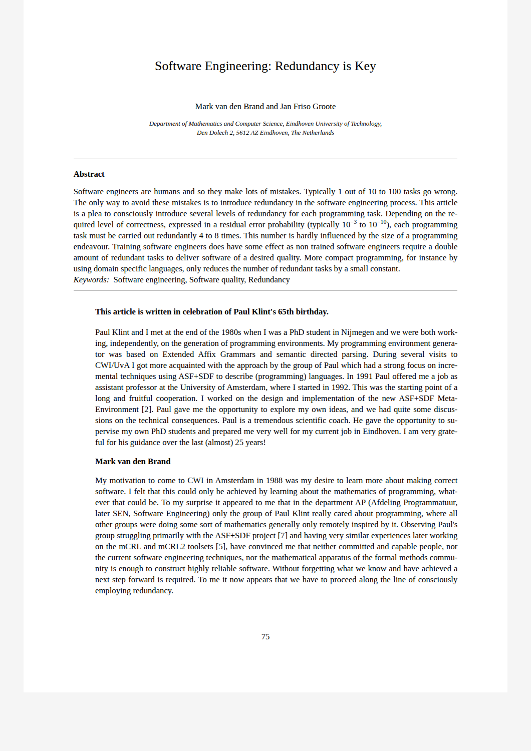Software Engineering: Redundancy is Key
Mark van den Brand and Jan Friso Groote
Department of Mathematics and Computer Science, Eindhoven University of Technology,
Den Dolech 2, 5612 AZ Eindhoven, The Netherlands
Abstract
Software engineers are humans and so they make lots of mistakes. Typically 1 out of 10 to 100 tasks go wrong. The only way to avoid these mistakes is to introduce redundancy in the software engineering process. This article is a plea to consciously introduce several levels of redundancy for each programming task. Depending on the required level of correctness, expressed in a residual error probability (typically 10−3 to 10−10), each programming task must be carried out redundantly 4 to 8 times. This number is hardly influenced by the size of a programming endeavour. Training software engineers does have some effect as non trained software engineers require a double amount of redundant tasks to deliver software of a desired quality. More compact programming, for instance by using domain specific languages, only reduces the number of redundant tasks by a small constant.
Keywords: Software engineering, Software quality, Redundancy
This article is written in celebration of Paul Klint's 65th birthday.
Paul Klint and I met at the end of the 1980s when I was a PhD student in Nijmegen and we were both working, independently, on the generation of programming environments. My programming environment generator was based on Extended Affix Grammars and semantic directed parsing. During several visits to CWI/UvA I got more acquainted with the approach by the group of Paul which had a strong focus on incremental techniques using ASF+SDF to describe (programming) languages. In 1991 Paul offered me a job as assistant professor at the University of Amsterdam, where I started in 1992. This was the starting point of a long and fruitful cooperation. I worked on the design and implementation of the new ASF+SDF Meta-Environment [2]. Paul gave me the opportunity to explore my own ideas, and we had quite some discussions on the technical consequences. Paul is a tremendous scientific coach. He gave the opportunity to supervise my own PhD students and prepared me very well for my current job in Eindhoven. I am very grateful for his guidance over the last (almost) 25 years!
Mark van den Brand
My motivation to come to CWI in Amsterdam in 1988 was my desire to learn more about making correct software. I felt that this could only be achieved by learning about the mathematics of programming, whatever that could be. To my surprise it appeared to me that in the department AP (Afdeling Programmatuur, later SEN, Software Engineering) only the group of Paul Klint really cared about programming, where all other groups were doing some sort of mathematics generally only remotely inspired by it. Observing Paul's group struggling primarily with the ASF+SDF project [7] and having very similar experiences later working on the mCRL and mCRL2 toolsets [5], have convinced me that neither committed and capable people, nor the current software engineering techniques, nor the mathematical apparatus of the formal methods community is enough to construct highly reliable software. Without forgetting what we know and have achieved a next step forward is required. To me it now appears that we have to proceed along the line of consciously employing redundancy.
75